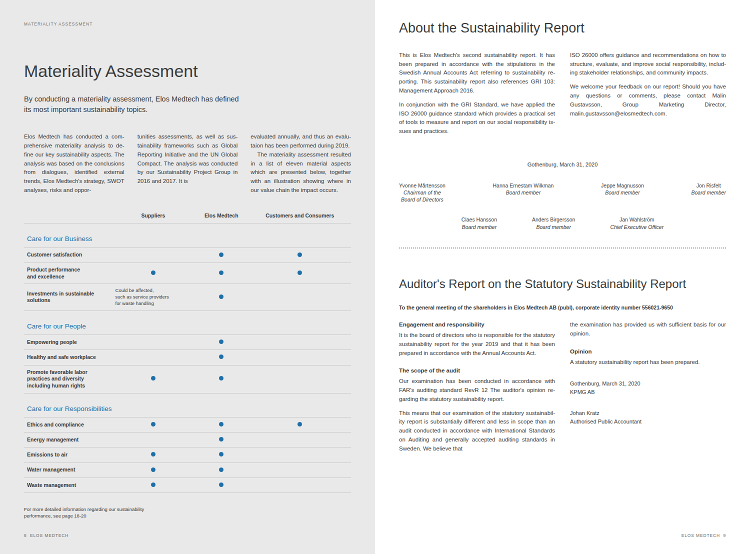Materiality Assessment
Materiality Assessment
By conducting a materiality assessment, Elos Medtech has defined its most important sustainability topics.
Elos Medtech has conducted a comprehensive materiality analysis to define our key sustainability aspects. The analysis was based on the conclusions from dialogues, identified external trends, Elos Medtech's strategy, SWOT analyses, risks and oppor-
tunities assessments, as well as sustainability frameworks such as Global Reporting Initiative and the UN Global Compact. The analysis was conducted by our Sustainability Project Group in 2016 and 2017. It is
evaluated annually, and thus an evalutaion has been performed during 2019.
The materiality assessment resulted in a list of eleven material aspects which are presented below, together with an illustration showing where in our value chain the impact occurs.
| | Suppliers | Elos Medtech | Customers and Consumers |
| --- | --- | --- | --- |
| Care for our Business |
| Customer satisfaction | | | |
| Product performance and excellence | | | |
| Investments in sustainable solutions | Could be affected, such as service providers for waste handling | | |
| Care for our People |
| Empowering people | | | |
| Healthy and safe workplace | | | |
| Promote favorable labor practices and diversity including human rights | | | |
| Care for our Responsibilities |
| Ethics and compliance | | | |
| Energy management | | | |
| Emissions to air | | | |
| Water management | | | |
| Waste management | | | |
For more detailed information regarding our sustainability
performance, see page 18-20
8 Elos Medtech
About the Sustainability Report
This is Elos Medtech's second sustainability report. It has been prepared in accordance with the stipulations in the Swedish Annual Accounts Act referring to sustainability reporting. This sustainability report also references GRI 103: Management Approach 2016.
In conjunction with the GRI Standard, we have applied the ISO 26000 guidance standard which provides a practical set of tools to measure and report on our social responsibility issues and practices.
ISO 26000 offers guidance and recommendations on how to structure, evaluate, and improve social responsibility, including stakeholder relationships, and community impacts.
We welcome your feedback on our report! Should you have any questions or comments, please contact Malin Gustavsson, Group Marketing Director, malin.gustavsson@elosmedtech.com.
Gothenburg, March 31, 2020
Yvonne Mårtensson
Chairman of the
Board of Directors
Hanna Ernestam Wilkman
Board member
Jeppe Magnusson
Board member
Jon Risfelt
Board member
Claes Hansson
Board member
Anders Birgersson
Board member
Jan Wahlström
Chief Executive Officer
Auditor's Report on the Statutory Sustainability Report
To the general meeting of the shareholders in Elos Medtech AB (publ), corporate identity number 556021-9650
Engagement and responsibility
It is the board of directors who is responsible for the statutory sustainability report for the year 2019 and that it has been prepared in accordance with the Annual Accounts Act.
The scope of the audit
Our examination has been conducted in accordance with FAR's auditing standard RevR 12 The auditor's opinion regarding the statutory sustainability report.
This means that our examination of the statutory sustainability report is substantially different and less in scope than an audit conducted in accordance with International Standards on Auditing and generally accepted auditing standards in Sweden. We believe that
the examination has provided us with sufficient basis for our opinion.
Opinion
A statutory sustainability report has been prepared.
Gothenburg, March 31, 2020
KPMG AB
Johan Kratz
Authorised Public Accountant
Elos Medtech 9